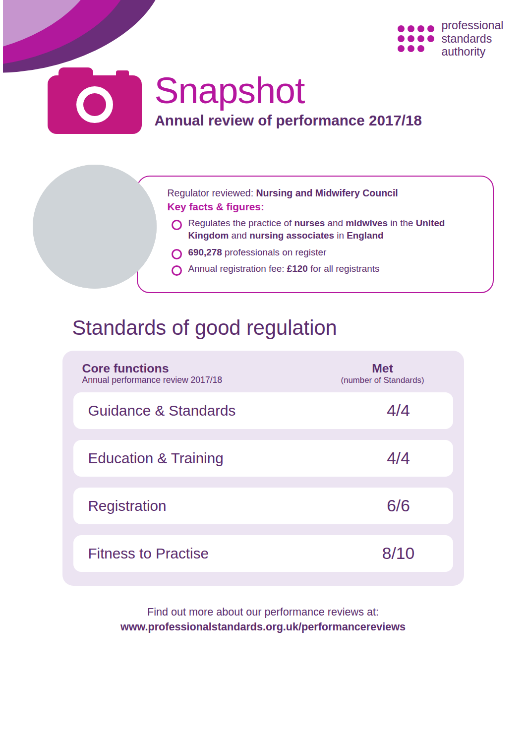professional standards authority
Snapshot
Annual review of performance 2017/18
Regulator reviewed: Nursing and Midwifery Council
Key facts & figures:
Regulates the practice of nurses and midwives in the United Kingdom and nursing associates in England
690,278 professionals on register
Annual registration fee: £120 for all registrants
Standards of good regulation
Core functions
Annual performance review 2017/18
Met
(number of Standards)
Guidance & Standards 4/4
Education & Training 4/4
Registration 6/6
Fitness to Practise 8/10
Find out more about our performance reviews at:
www.professionalstandards.org.uk/performancereviews